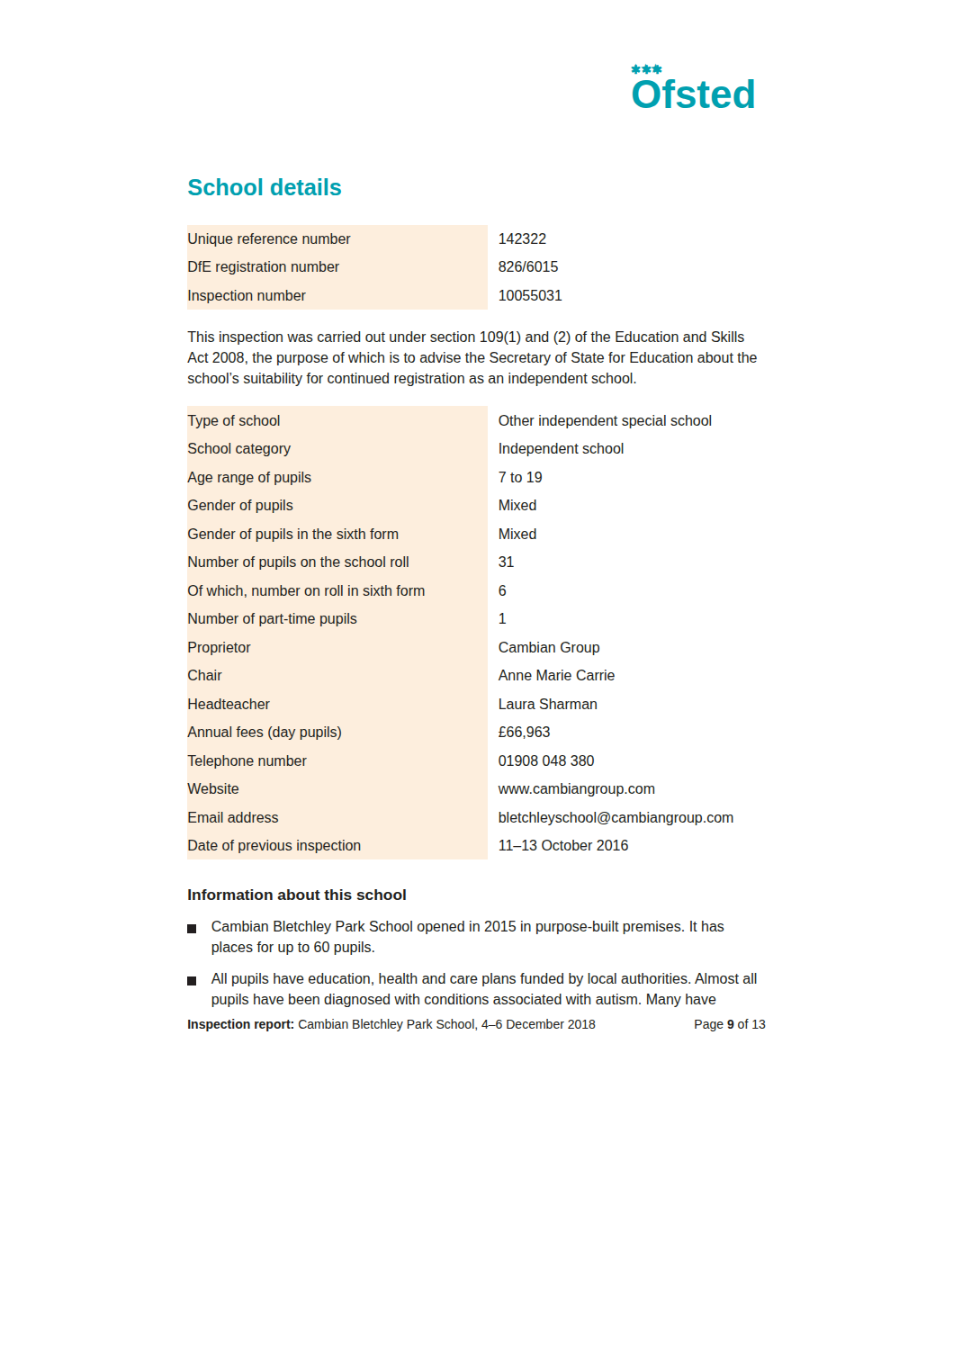✱✱✱ ★★★ Ofsted
School details
| Unique reference number | 142322 |
| DfE registration number | 826/6015 |
| Inspection number | 10055031 |
This inspection was carried out under section 109(1) and (2) of the Education and Skills Act 2008, the purpose of which is to advise the Secretary of State for Education about the school’s suitability for continued registration as an independent school.
| Type of school | Other independent special school |
| School category | Independent school |
| Age range of pupils | 7 to 19 |
| Gender of pupils | Mixed |
| Gender of pupils in the sixth form | Mixed |
| Number of pupils on the school roll | 31 |
| Of which, number on roll in sixth form | 6 |
| Number of part-time pupils | 1 |
| Proprietor | Cambian Group |
| Chair | Anne Marie Carrie |
| Headteacher | Laura Sharman |
| Annual fees (day pupils) | £66,963 |
| Telephone number | 01908 048 380 |
| Website | www.cambiangroup.com |
| Email address | bletchleyschool@cambiangroup.com |
| Date of previous inspection | 11–13 October 2016 |
Information about this school
Cambian Bletchley Park School opened in 2015 in purpose-built premises. It has places for up to 60 pupils.
All pupils have education, health and care plans funded by local authorities. Almost all pupils have been diagnosed with conditions associated with autism. Many have
Inspection report: Cambian Bletchley Park School, 4–6 December 2018
Page 9 of 13